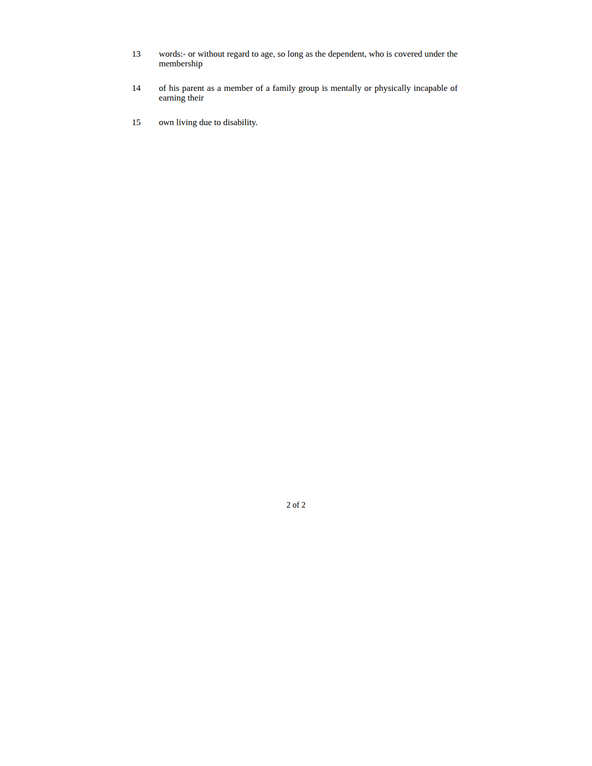13
words:- or without regard to age, so long as the dependent, who is covered under the membership
14
of his parent as a member of a family group is mentally or physically incapable of earning their
15
own living due to disability.
2 of 2